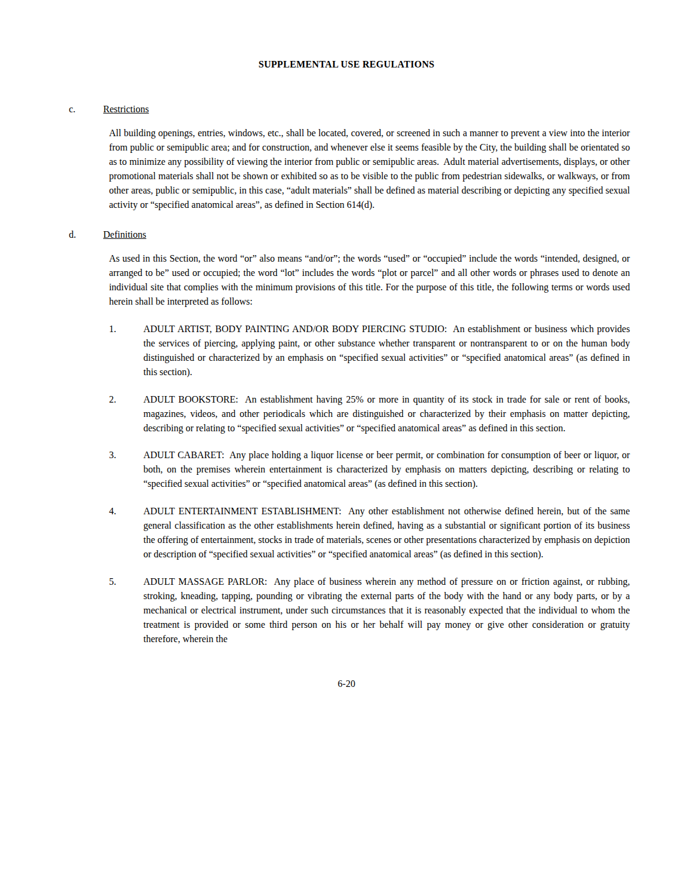SUPPLEMENTAL USE REGULATIONS
c. Restrictions
All building openings, entries, windows, etc., shall be located, covered, or screened in such a manner to prevent a view into the interior from public or semipublic area; and for construction, and whenever else it seems feasible by the City, the building shall be orientated so as to minimize any possibility of viewing the interior from public or semipublic areas. Adult material advertisements, displays, or other promotional materials shall not be shown or exhibited so as to be visible to the public from pedestrian sidewalks, or walkways, or from other areas, public or semipublic, in this case, “adult materials” shall be defined as material describing or depicting any specified sexual activity or “specified anatomical areas”, as defined in Section 614(d).
d. Definitions
As used in this Section, the word “or” also means “and/or”; the words “used” or “occupied” include the words “intended, designed, or arranged to be” used or occupied; the word “lot” includes the words “plot or parcel” and all other words or phrases used to denote an individual site that complies with the minimum provisions of this title. For the purpose of this title, the following terms or words used herein shall be interpreted as follows:
1. ADULT ARTIST, BODY PAINTING AND/OR BODY PIERCING STUDIO: An establishment or business which provides the services of piercing, applying paint, or other substance whether transparent or nontransparent to or on the human body distinguished or characterized by an emphasis on “specified sexual activities” or “specified anatomical areas” (as defined in this section).
2. ADULT BOOKSTORE: An establishment having 25% or more in quantity of its stock in trade for sale or rent of books, magazines, videos, and other periodicals which are distinguished or characterized by their emphasis on matter depicting, describing or relating to “specified sexual activities” or “specified anatomical areas” as defined in this section.
3. ADULT CABARET: Any place holding a liquor license or beer permit, or combination for consumption of beer or liquor, or both, on the premises wherein entertainment is characterized by emphasis on matters depicting, describing or relating to “specified sexual activities” or “specified anatomical areas” (as defined in this section).
4. ADULT ENTERTAINMENT ESTABLISHMENT: Any other establishment not otherwise defined herein, but of the same general classification as the other establishments herein defined, having as a substantial or significant portion of its business the offering of entertainment, stocks in trade of materials, scenes or other presentations characterized by emphasis on depiction or description of “specified sexual activities” or “specified anatomical areas” (as defined in this section).
5. ADULT MASSAGE PARLOR: Any place of business wherein any method of pressure on or friction against, or rubbing, stroking, kneading, tapping, pounding or vibrating the external parts of the body with the hand or any body parts, or by a mechanical or electrical instrument, under such circumstances that it is reasonably expected that the individual to whom the treatment is provided or some third person on his or her behalf will pay money or give other consideration or gratuity therefore, wherein the
6-20